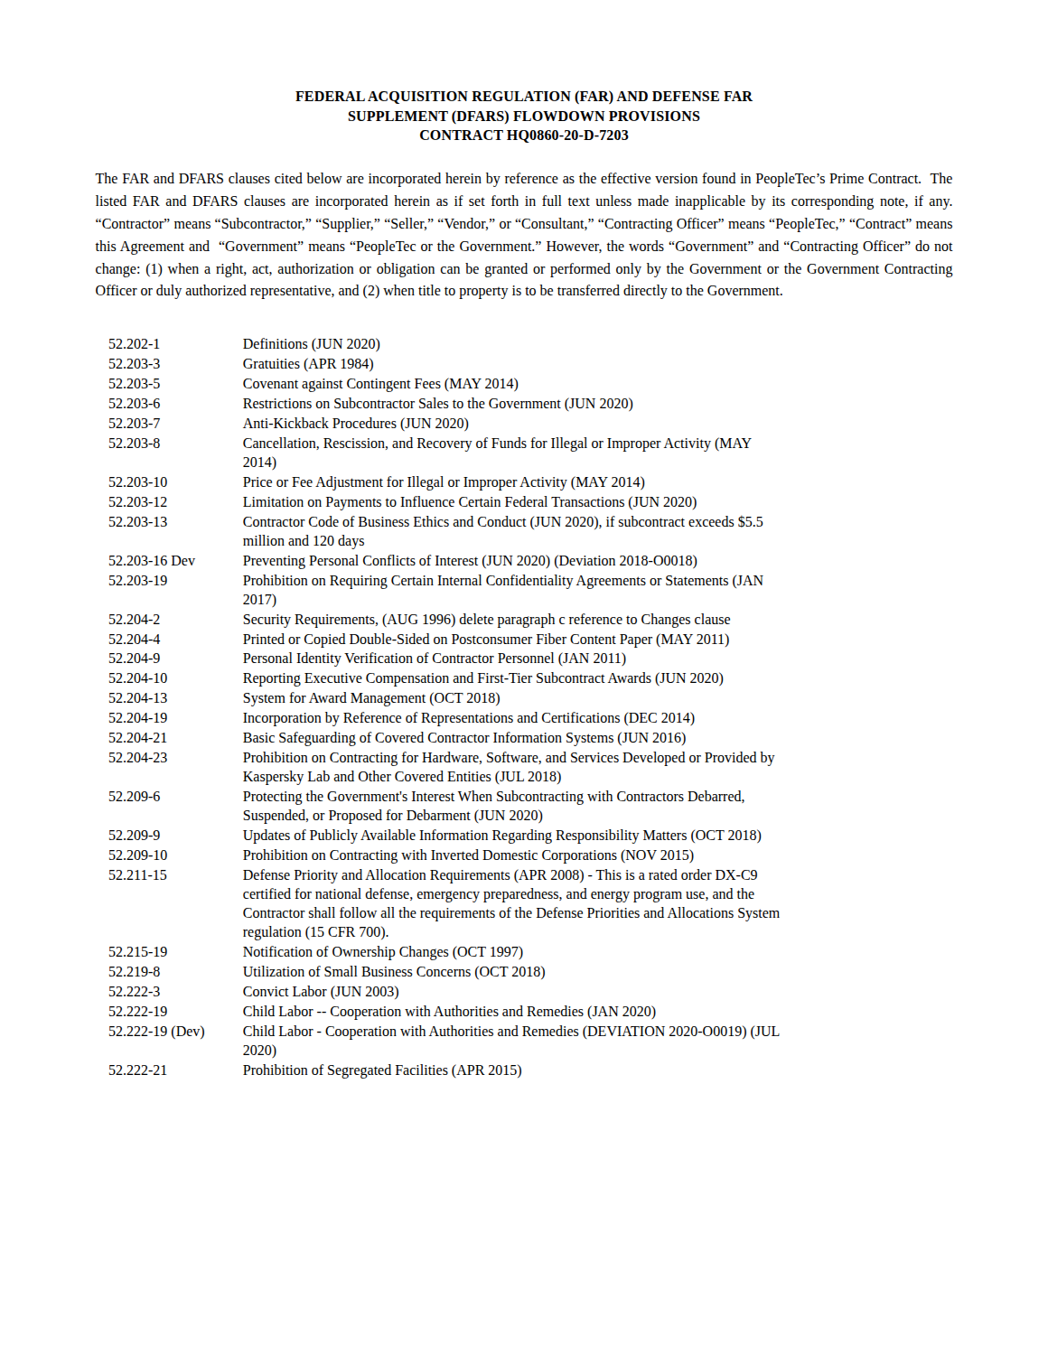FEDERAL ACQUISITION REGULATION (FAR) AND DEFENSE FAR
SUPPLEMENT (DFARS) FLOWDOWN PROVISIONS
CONTRACT HQ0860-20-D-7203
The FAR and DFARS clauses cited below are incorporated herein by reference as the effective version found in PeopleTec’s Prime Contract. The listed FAR and DFARS clauses are incorporated herein as if set forth in full text unless made inapplicable by its corresponding note, if any. “Contractor” means “Subcontractor,” “Supplier,” “Seller,” “Vendor,” or “Consultant,” “Contracting Officer” means “PeopleTec,” “Contract” means this Agreement and “Government” means “PeopleTec or the Government.” However, the words “Government” and “Contracting Officer” do not change: (1) when a right, act, authorization or obligation can be granted or performed only by the Government or the Government Contracting Officer or duly authorized representative, and (2) when title to property is to be transferred directly to the Government.
| 52.202-1 | Definitions (JUN 2020) |
| 52.203-3 | Gratuities (APR 1984) |
| 52.203-5 | Covenant against Contingent Fees (MAY 2014) |
| 52.203-6 | Restrictions on Subcontractor Sales to the Government (JUN 2020) |
| 52.203-7 | Anti-Kickback Procedures (JUN 2020) |
| 52.203-8 | Cancellation, Rescission, and Recovery of Funds for Illegal or Improper Activity (MAY 2014) |
| 52.203-10 | Price or Fee Adjustment for Illegal or Improper Activity (MAY 2014) |
| 52.203-12 | Limitation on Payments to Influence Certain Federal Transactions (JUN 2020) |
| 52.203-13 | Contractor Code of Business Ethics and Conduct (JUN 2020), if subcontract exceeds $5.5 million and 120 days |
| 52.203-16 Dev | Preventing Personal Conflicts of Interest (JUN 2020) (Deviation 2018-O0018) |
| 52.203-19 | Prohibition on Requiring Certain Internal Confidentiality Agreements or Statements (JAN 2017) |
| 52.204-2 | Security Requirements, (AUG 1996) delete paragraph c reference to Changes clause |
| 52.204-4 | Printed or Copied Double-Sided on Postconsumer Fiber Content Paper (MAY 2011) |
| 52.204-9 | Personal Identity Verification of Contractor Personnel (JAN 2011) |
| 52.204-10 | Reporting Executive Compensation and First-Tier Subcontract Awards (JUN 2020) |
| 52.204-13 | System for Award Management (OCT 2018) |
| 52.204-19 | Incorporation by Reference of Representations and Certifications (DEC 2014) |
| 52.204-21 | Basic Safeguarding of Covered Contractor Information Systems (JUN 2016) |
| 52.204-23 | Prohibition on Contracting for Hardware, Software, and Services Developed or Provided by Kaspersky Lab and Other Covered Entities (JUL 2018) |
| 52.209-6 | Protecting the Government's Interest When Subcontracting with Contractors Debarred, Suspended, or Proposed for Debarment (JUN 2020) |
| 52.209-9 | Updates of Publicly Available Information Regarding Responsibility Matters (OCT 2018) |
| 52.209-10 | Prohibition on Contracting with Inverted Domestic Corporations (NOV 2015) |
| 52.211-15 | Defense Priority and Allocation Requirements (APR 2008) - This is a rated order DX-C9 certified for national defense, emergency preparedness, and energy program use, and the Contractor shall follow all the requirements of the Defense Priorities and Allocations System regulation (15 CFR 700). |
| 52.215-19 | Notification of Ownership Changes (OCT 1997) |
| 52.219-8 | Utilization of Small Business Concerns (OCT 2018) |
| 52.222-3 | Convict Labor (JUN 2003) |
| 52.222-19 | Child Labor -- Cooperation with Authorities and Remedies (JAN 2020) |
| 52.222-19 (Dev) | Child Labor - Cooperation with Authorities and Remedies (DEVIATION 2020-O0019) (JUL 2020) |
| 52.222-21 | Prohibition of Segregated Facilities (APR 2015) |